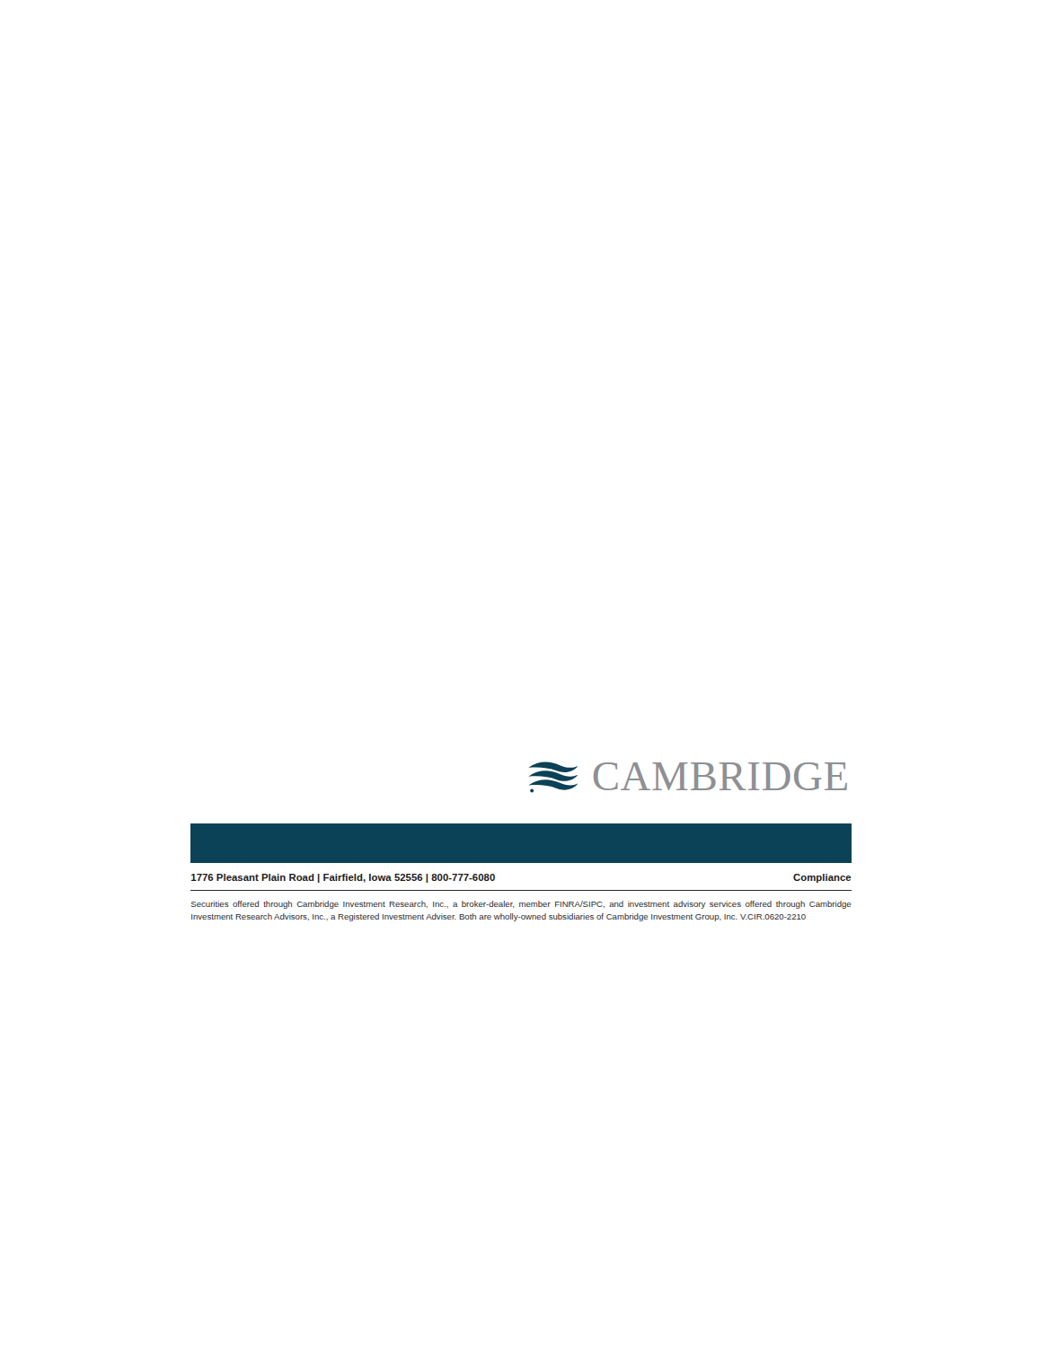CAMBRIDGE
1776 Pleasant Plain Road | Fairfield, Iowa 52556 | 800-777-6080
Compliance
Securities offered through Cambridge Investment Research, Inc., a broker-dealer, member FINRA/SIPC, and investment advisory services offered through Cambridge Investment Research Advisors, Inc., a Registered Investment Adviser. Both are wholly-owned subsidiaries of Cambridge Investment Group, Inc. V.CIR.0620-2210